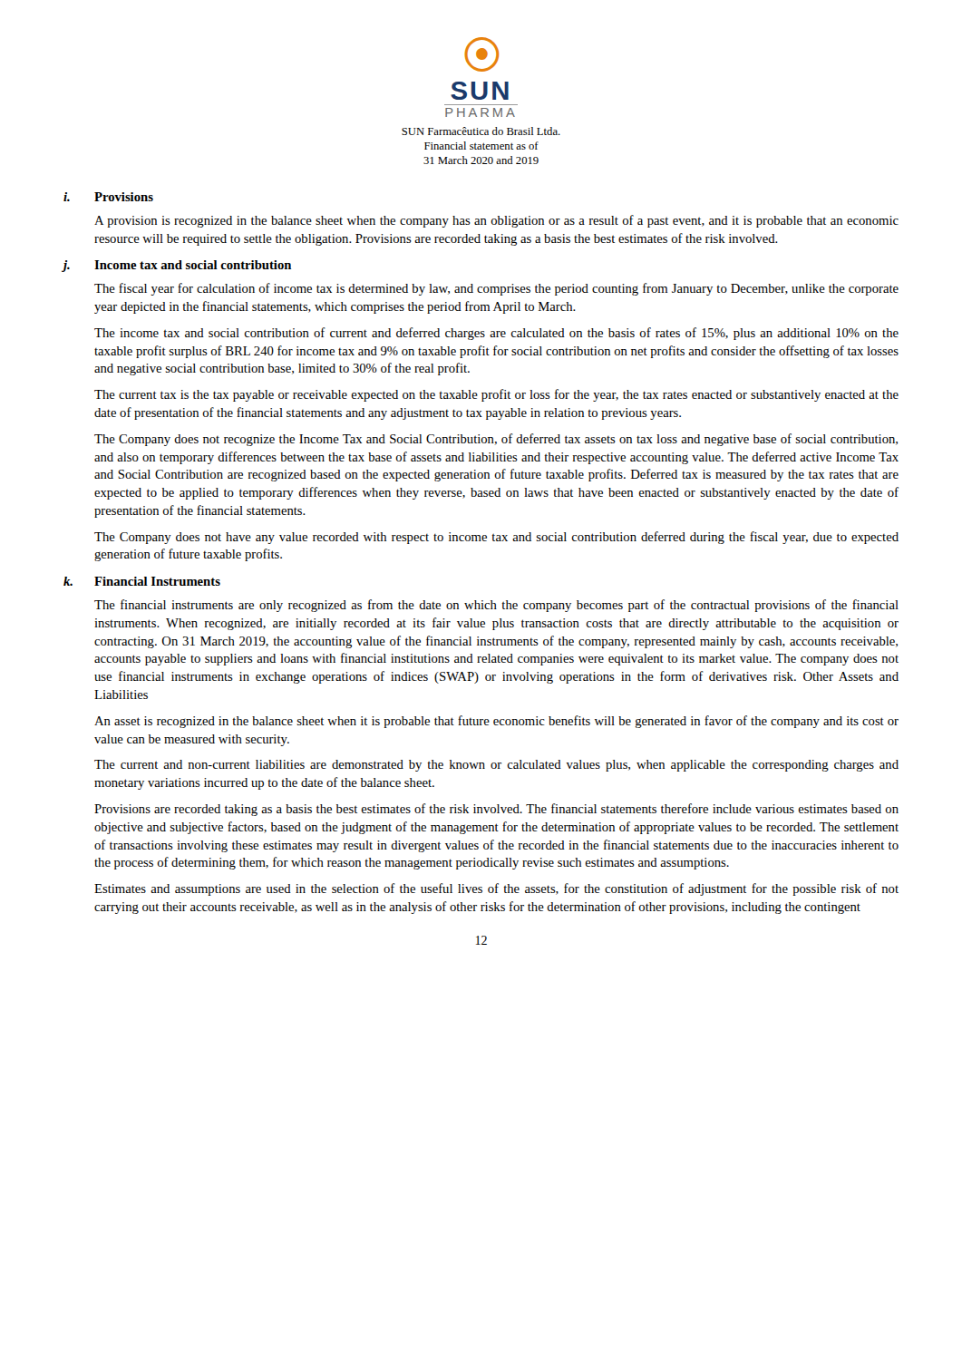⦿
SUN
PHARMA
SUN Farmacêutica do Brasil Ltda.
Financial statement as of
31 March 2020 and 2019
i. Provisions
A provision is recognized in the balance sheet when the company has an obligation or as a result of a past event, and it is probable that an economic resource will be required to settle the obligation. Provisions are recorded taking as a basis the best estimates of the risk involved.
j. Income tax and social contribution
The fiscal year for calculation of income tax is determined by law, and comprises the period counting from January to December, unlike the corporate year depicted in the financial statements, which comprises the period from April to March.
The income tax and social contribution of current and deferred charges are calculated on the basis of rates of 15%, plus an additional 10% on the taxable profit surplus of BRL 240 for income tax and 9% on taxable profit for social contribution on net profits and consider the offsetting of tax losses and negative social contribution base, limited to 30% of the real profit.
The current tax is the tax payable or receivable expected on the taxable profit or loss for the year, the tax rates enacted or substantively enacted at the date of presentation of the financial statements and any adjustment to tax payable in relation to previous years.
The Company does not recognize the Income Tax and Social Contribution, of deferred tax assets on tax loss and negative base of social contribution, and also on temporary differences between the tax base of assets and liabilities and their respective accounting value. The deferred active Income Tax and Social Contribution are recognized based on the expected generation of future taxable profits. Deferred tax is measured by the tax rates that are expected to be applied to temporary differences when they reverse, based on laws that have been enacted or substantively enacted by the date of presentation of the financial statements.
The Company does not have any value recorded with respect to income tax and social contribution deferred during the fiscal year, due to expected generation of future taxable profits.
k. Financial Instruments
The financial instruments are only recognized as from the date on which the company becomes part of the contractual provisions of the financial instruments. When recognized, are initially recorded at its fair value plus transaction costs that are directly attributable to the acquisition or contracting. On 31 March 2019, the accounting value of the financial instruments of the company, represented mainly by cash, accounts receivable, accounts payable to suppliers and loans with financial institutions and related companies were equivalent to its market value. The company does not use financial instruments in exchange operations of indices (SWAP) or involving operations in the form of derivatives risk. Other Assets and Liabilities
An asset is recognized in the balance sheet when it is probable that future economic benefits will be generated in favor of the company and its cost or value can be measured with security.
The current and non-current liabilities are demonstrated by the known or calculated values plus, when applicable the corresponding charges and monetary variations incurred up to the date of the balance sheet.
Provisions are recorded taking as a basis the best estimates of the risk involved. The financial statements therefore include various estimates based on objective and subjective factors, based on the judgment of the management for the determination of appropriate values to be recorded. The settlement of transactions involving these estimates may result in divergent values of the recorded in the financial statements due to the inaccuracies inherent to the process of determining them, for which reason the management periodically revise such estimates and assumptions.
Estimates and assumptions are used in the selection of the useful lives of the assets, for the constitution of adjustment for the possible risk of not carrying out their accounts receivable, as well as in the analysis of other risks for the determination of other provisions, including the contingent
12